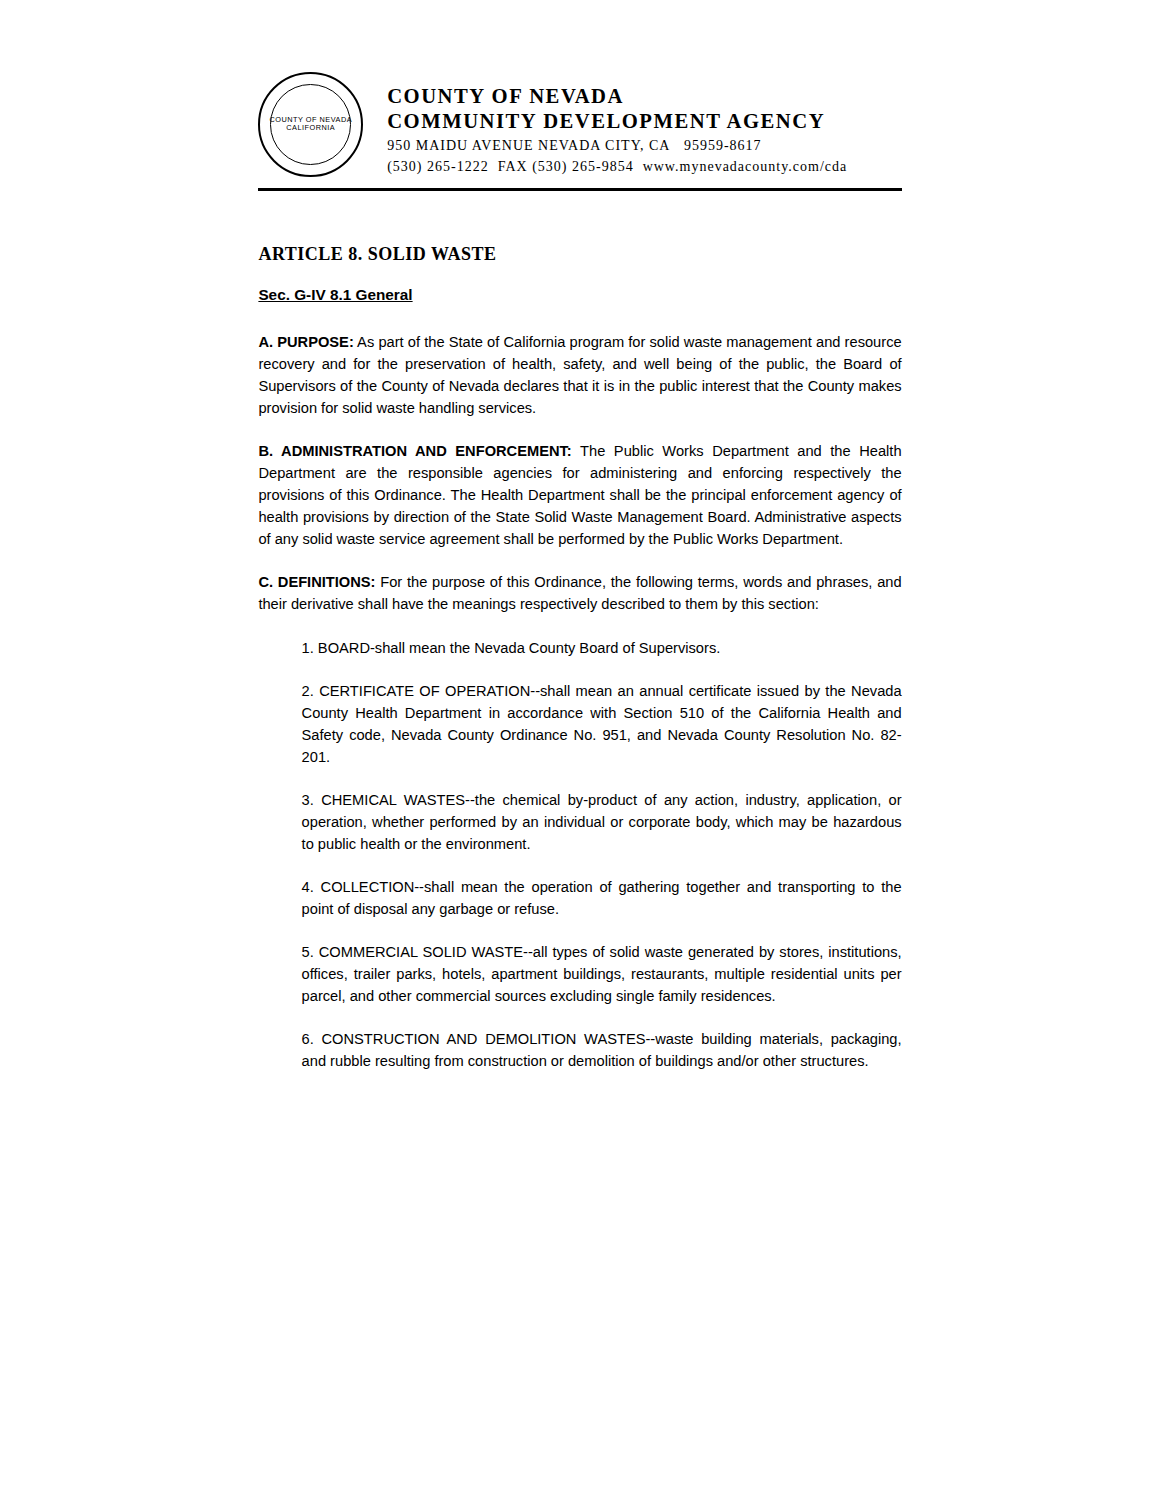COUNTY OF NEVADA
CALIFORNIA
COUNTY OF NEVADA
COMMUNITY DEVELOPMENT AGENCY
950 MAIDU AVENUE NEVADA CITY, CA 95959-8617
(530) 265-1222 FAX (530) 265-9854 www.mynevadacounty.com/cda
ARTICLE 8. SOLID WASTE
Sec. G-IV 8.1 General
A. PURPOSE: As part of the State of California program for solid waste management and resource recovery and for the preservation of health, safety, and well being of the public, the Board of Supervisors of the County of Nevada declares that it is in the public interest that the County makes provision for solid waste handling services.
B. ADMINISTRATION AND ENFORCEMENT: The Public Works Department and the Health Department are the responsible agencies for administering and enforcing respectively the provisions of this Ordinance. The Health Department shall be the principal enforcement agency of health provisions by direction of the State Solid Waste Management Board. Administrative aspects of any solid waste service agreement shall be performed by the Public Works Department.
C. DEFINITIONS: For the purpose of this Ordinance, the following terms, words and phrases, and their derivative shall have the meanings respectively described to them by this section:
1. BOARD-shall mean the Nevada County Board of Supervisors.
2. CERTIFICATE OF OPERATION--shall mean an annual certificate issued by the Nevada County Health Department in accordance with Section 510 of the California Health and Safety code, Nevada County Ordinance No. 951, and Nevada County Resolution No. 82-201.
3. CHEMICAL WASTES--the chemical by-product of any action, industry, application, or operation, whether performed by an individual or corporate body, which may be hazardous to public health or the environment.
4. COLLECTION--shall mean the operation of gathering together and transporting to the point of disposal any garbage or refuse.
5. COMMERCIAL SOLID WASTE--all types of solid waste generated by stores, institutions, offices, trailer parks, hotels, apartment buildings, restaurants, multiple residential units per parcel, and other commercial sources excluding single family residences.
6. CONSTRUCTION AND DEMOLITION WASTES--waste building materials, packaging, and rubble resulting from construction or demolition of buildings and/or other structures.